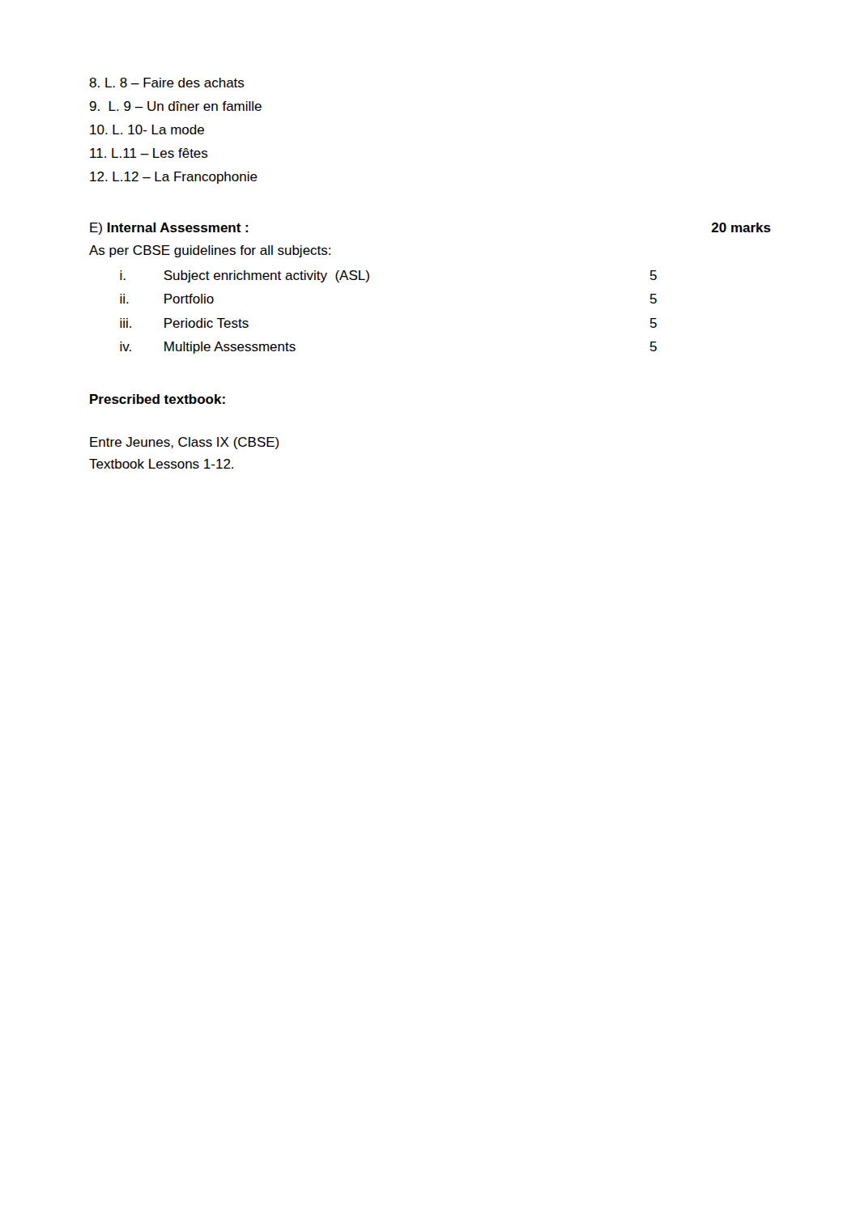8. L. 8 – Faire des achats
9. L. 9 – Un dîner en famille
10. L. 10- La mode
11. L.11 – Les fêtes
12. L.12 – La Francophonie
E) Internal Assessment : 20 marks
As per CBSE guidelines for all subjects:
| i. | Subject enrichment activity (ASL) | 5 |
| ii. | Portfolio | 5 |
| iii. | Periodic Tests | 5 |
| iv. | Multiple Assessments | 5 |
Prescribed textbook:
Entre Jeunes, Class IX (CBSE)
Textbook Lessons 1-12.